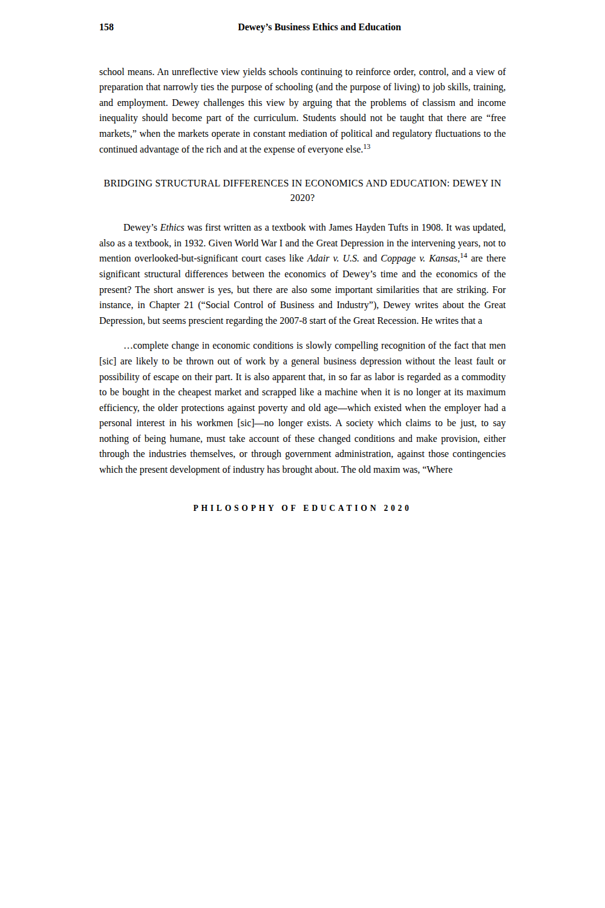158 Dewey’s Business Ethics and Education
school means. An unreflective view yields schools continuing to reinforce order, control, and a view of preparation that narrowly ties the purpose of schooling (and the purpose of living) to job skills, training, and employment. Dewey challenges this view by arguing that the problems of classism and income inequality should become part of the curriculum. Students should not be taught that there are “free markets,” when the markets operate in constant mediation of political and regulatory fluctuations to the continued advantage of the rich and at the expense of everyone else.13
Bridging Structural Differences in Economics and Education: Dewey in 2020?
Dewey’s Ethics was first written as a textbook with James Hayden Tufts in 1908. It was updated, also as a textbook, in 1932. Given World War I and the Great Depression in the intervening years, not to mention overlooked-but-significant court cases like Adair v. U.S. and Coppage v. Kansas,14 are there significant structural differences between the economics of Dewey’s time and the economics of the present? The short answer is yes, but there are also some important similarities that are striking. For instance, in Chapter 21 (“Social Control of Business and Industry”), Dewey writes about the Great Depression, but seems prescient regarding the 2007-8 start of the Great Recession. He writes that a
…complete change in economic conditions is slowly compelling recognition of the fact that men [sic] are likely to be thrown out of work by a general business depression without the least fault or possibility of escape on their part. It is also apparent that, in so far as labor is regarded as a commodity to be bought in the cheapest market and scrapped like a machine when it is no longer at its maximum efficiency, the older protections against poverty and old age—which existed when the employer had a personal interest in his workmen [sic]—no longer exists. A society which claims to be just, to say nothing of being humane, must take account of these changed conditions and make provision, either through the industries themselves, or through government administration, against those contingencies which the present development of industry has brought about. The old maxim was, “Where
Philosophy of Education 2020